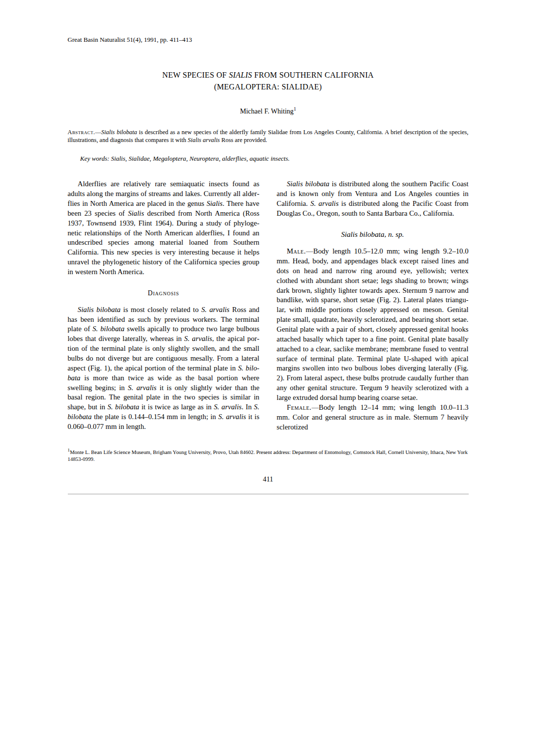Great Basin Naturalist 51(4), 1991, pp. 411–413
NEW SPECIES OF SIALIS FROM SOUTHERN CALIFORNIA
(MEGALOPTERA: SIALIDAE)
Michael F. Whiting1
Abstract.—Sialis bilobata is described as a new species of the alderfly family Sialidae from Los Angeles County, California. A brief description of the species, illustrations, and diagnosis that compares it with Sialis arvalis Ross are provided.
Key words: Sialis, Sialidae, Megaloptera, Neuroptera, alderflies, aquatic insects.
Alderflies are relatively rare semiaquatic insects found as adults along the margins of streams and lakes. Currently all alderflies in North America are placed in the genus Sialis. There have been 23 species of Sialis described from North America (Ross 1937, Townsend 1939, Flint 1964). During a study of phylogenetic relationships of the North American alderflies, I found an undescribed species among material loaned from Southern California. This new species is very interesting because it helps unravel the phylogenetic history of the Californica species group in western North America.
Diagnosis
Sialis bilobata is most closely related to S. arvalis Ross and has been identified as such by previous workers. The terminal plate of S. bilobata swells apically to produce two large bulbous lobes that diverge laterally, whereas in S. arvalis, the apical portion of the terminal plate is only slightly swollen, and the small bulbs do not diverge but are contiguous mesally. From a lateral aspect (Fig. 1), the apical portion of the terminal plate in S. bilobata is more than twice as wide as the basal portion where swelling begins; in S. arvalis it is only slightly wider than the basal region. The genital plate in the two species is similar in shape, but in S. bilobata it is twice as large as in S. arvalis. In S. bilobata the plate is 0.144–0.154 mm in length; in S. arvalis it is 0.060–0.077 mm in length.
Sialis bilobata is distributed along the southern Pacific Coast and is known only from Ventura and Los Angeles counties in California. S. arvalis is distributed along the Pacific Coast from Douglas Co., Oregon, south to Santa Barbara Co., California.
Sialis bilobata, n. sp.
Male.—Body length 10.5–12.0 mm; wing length 9.2–10.0 mm. Head, body, and appendages black except raised lines and dots on head and narrow ring around eye, yellowish; vertex clothed with abundant short setae; legs shading to brown; wings dark brown, slightly lighter towards apex. Sternum 9 narrow and bandlike, with sparse, short setae (Fig. 2). Lateral plates triangular, with middle portions closely appressed on meson. Genital plate small, quadrate, heavily sclerotized, and bearing short setae. Genital plate with a pair of short, closely appressed genital hooks attached basally which taper to a fine point. Genital plate basally attached to a clear, saclike membrane; membrane fused to ventral surface of terminal plate. Terminal plate U-shaped with apical margins swollen into two bulbous lobes diverging laterally (Fig. 2). From lateral aspect, these bulbs protrude caudally further than any other genital structure. Tergum 9 heavily sclerotized with a large extruded dorsal hump bearing coarse setae.
Female.—Body length 12–14 mm; wing length 10.0–11.3 mm. Color and general structure as in male. Sternum 7 heavily sclerotized
1Monte L. Bean Life Science Museum, Brigham Young University, Provo, Utah 84602. Present address: Department of Entomology, Comstock Hall, Cornell University, Ithaca, New York 14853-0999.
411